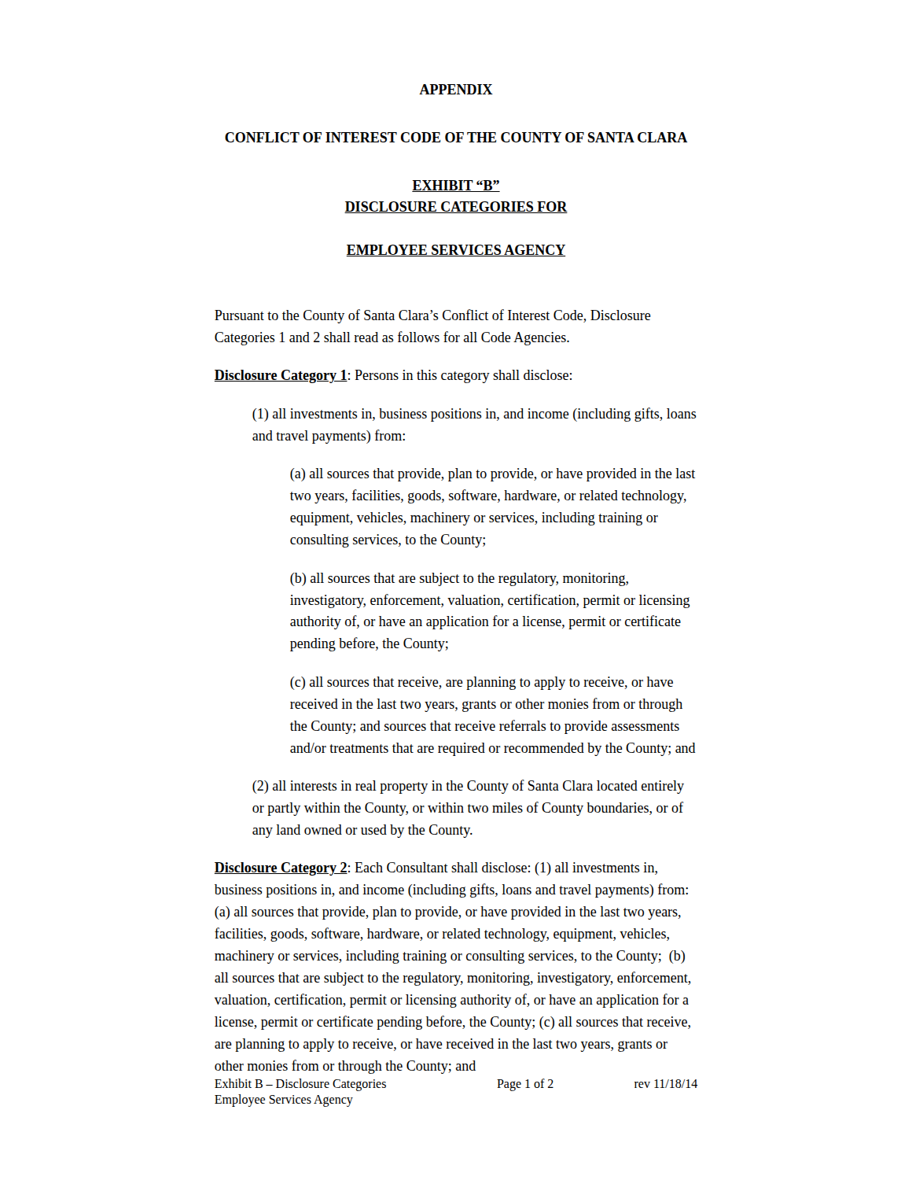APPENDIX
CONFLICT OF INTEREST CODE OF THE COUNTY OF SANTA CLARA
EXHIBIT “B”
DISCLOSURE CATEGORIES FOR
EMPLOYEE SERVICES AGENCY
Pursuant to the County of Santa Clara’s Conflict of Interest Code, Disclosure Categories 1 and 2 shall read as follows for all Code Agencies.
Disclosure Category 1: Persons in this category shall disclose:
(1) all investments in, business positions in, and income (including gifts, loans and travel payments) from:
(a) all sources that provide, plan to provide, or have provided in the last two years, facilities, goods, software, hardware, or related technology, equipment, vehicles, machinery or services, including training or consulting services, to the County;
(b) all sources that are subject to the regulatory, monitoring, investigatory, enforcement, valuation, certification, permit or licensing authority of, or have an application for a license, permit or certificate pending before, the County;
(c) all sources that receive, are planning to apply to receive, or have received in the last two years, grants or other monies from or through the County; and sources that receive referrals to provide assessments and/or treatments that are required or recommended by the County; and
(2) all interests in real property in the County of Santa Clara located entirely or partly within the County, or within two miles of County boundaries, or of any land owned or used by the County.
Disclosure Category 2: Each Consultant shall disclose: (1) all investments in, business positions in, and income (including gifts, loans and travel payments) from: (a) all sources that provide, plan to provide, or have provided in the last two years, facilities, goods, software, hardware, or related technology, equipment, vehicles, machinery or services, including training or consulting services, to the County; (b) all sources that are subject to the regulatory, monitoring, investigatory, enforcement, valuation, certification, permit or licensing authority of, or have an application for a license, permit or certificate pending before, the County; (c) all sources that receive, are planning to apply to receive, or have received in the last two years, grants or other monies from or through the County; and
Exhibit B – Disclosure Categories
Page 1 of 2
rev 11/18/14
Employee Services Agency